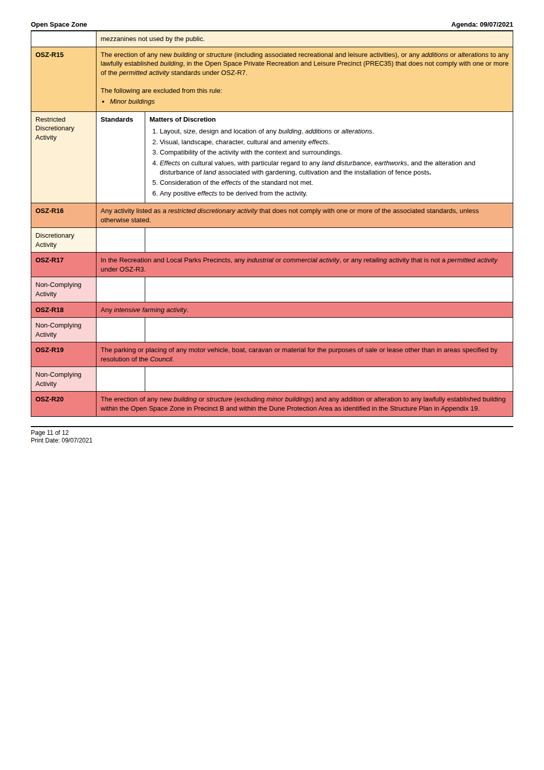Open Space Zone Agenda: 09/07/2021
| | mezzanines not used by the public. |
| OSZ-R15 | The erection of any new building or structure (including associated recreational and leisure activities), or any additions or alterations to any lawfully established building , in the Open Space Private Recreation and Leisure Precinct (PREC35) that does not comply with one or more of the permitted activity standards under OSZ-R7. The following are excluded from this rule: Minor buildings |
| Restricted Discretionary Activity | Standards | Matters of Discretion Layout, size, design and location of any building , additions or alterations . Visual, landscape, character, cultural and amenity effects . Compatibility of the activity with the context and surroundings. Effects on cultural values, with particular regard to any land disturbance , earthworks , and the alteration and disturbance of land associated with gardening, cultivation and the installation of fence posts . Consideration of the effects of the standard not met. Any positive effects to be derived from the activity. |
| OSZ-R16 | Any activity listed as a restricted discretionary activity that does not comply with one or more of the associated standards, unless otherwise stated. |
| Discretionary Activity | | |
| OSZ-R17 | In the Recreation and Local Parks Precincts, any industrial or commercial activity , or any retailing activity that is not a permitted activity under OSZ-R3. |
| Non-Complying Activity | | |
| OSZ-R18 | Any intensive farming activity . |
| Non-Complying Activity | | |
| OSZ-R19 | The parking or placing of any motor vehicle, boat, caravan or material for the purposes of sale or lease other than in areas specified by resolution of the Council . |
| Non-Complying Activity | | |
| OSZ-R20 | The erection of any new building or structure (excluding minor buildings ) and any addition or alteration to any lawfully established building within the Open Space Zone in Precinct B and within the Dune Protection Area as identified in the Structure Plan in Appendix 19. |
Page 11 of 12
Print Date: 09/07/2021